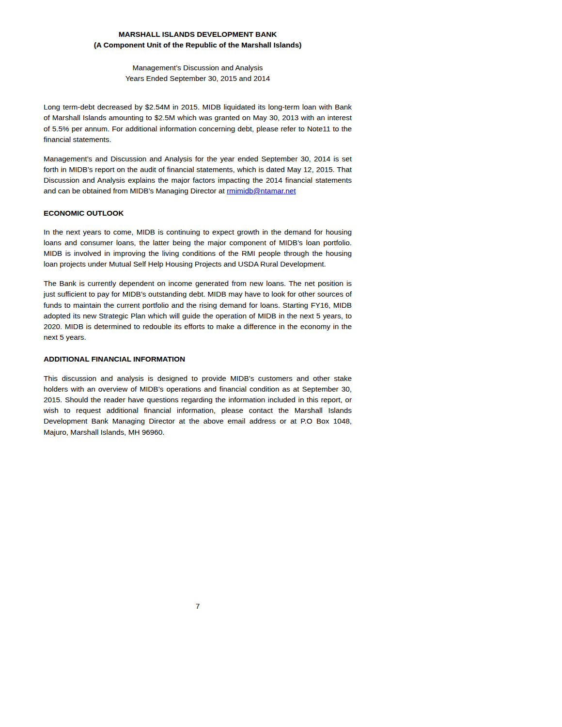MARSHALL ISLANDS DEVELOPMENT BANK (A Component Unit of the Republic of the Marshall Islands)
Management’s Discussion and Analysis Years Ended September 30, 2015 and 2014
Long term-debt decreased by $2.54M in 2015. MIDB liquidated its long-term loan with Bank of Marshall Islands amounting to $2.5M which was granted on May 30, 2013 with an interest of 5.5% per annum. For additional information concerning debt, please refer to Note11 to the financial statements.
Management’s and Discussion and Analysis for the year ended September 30, 2014 is set forth in MIDB’s report on the audit of financial statements, which is dated May 12, 2015. That Discussion and Analysis explains the major factors impacting the 2014 financial statements and can be obtained from MIDB’s Managing Director at rmimidb@ntamar.net
Economic Outlook
In the next years to come, MIDB is continuing to expect growth in the demand for housing loans and consumer loans, the latter being the major component of MIDB’s loan portfolio. MIDB is involved in improving the living conditions of the RMI people through the housing loan projects under Mutual Self Help Housing Projects and USDA Rural Development.
The Bank is currently dependent on income generated from new loans. The net position is just sufficient to pay for MIDB’s outstanding debt. MIDB may have to look for other sources of funds to maintain the current portfolio and the rising demand for loans. Starting FY16, MIDB adopted its new Strategic Plan which will guide the operation of MIDB in the next 5 years, to 2020. MIDB is determined to redouble its efforts to make a difference in the economy in the next 5 years.
Additional Financial Information
This discussion and analysis is designed to provide MIDB’s customers and other stake holders with an overview of MIDB’s operations and financial condition as at September 30, 2015. Should the reader have questions regarding the information included in this report, or wish to request additional financial information, please contact the Marshall Islands Development Bank Managing Director at the above email address or at P.O Box 1048, Majuro, Marshall Islands, MH 96960.
7